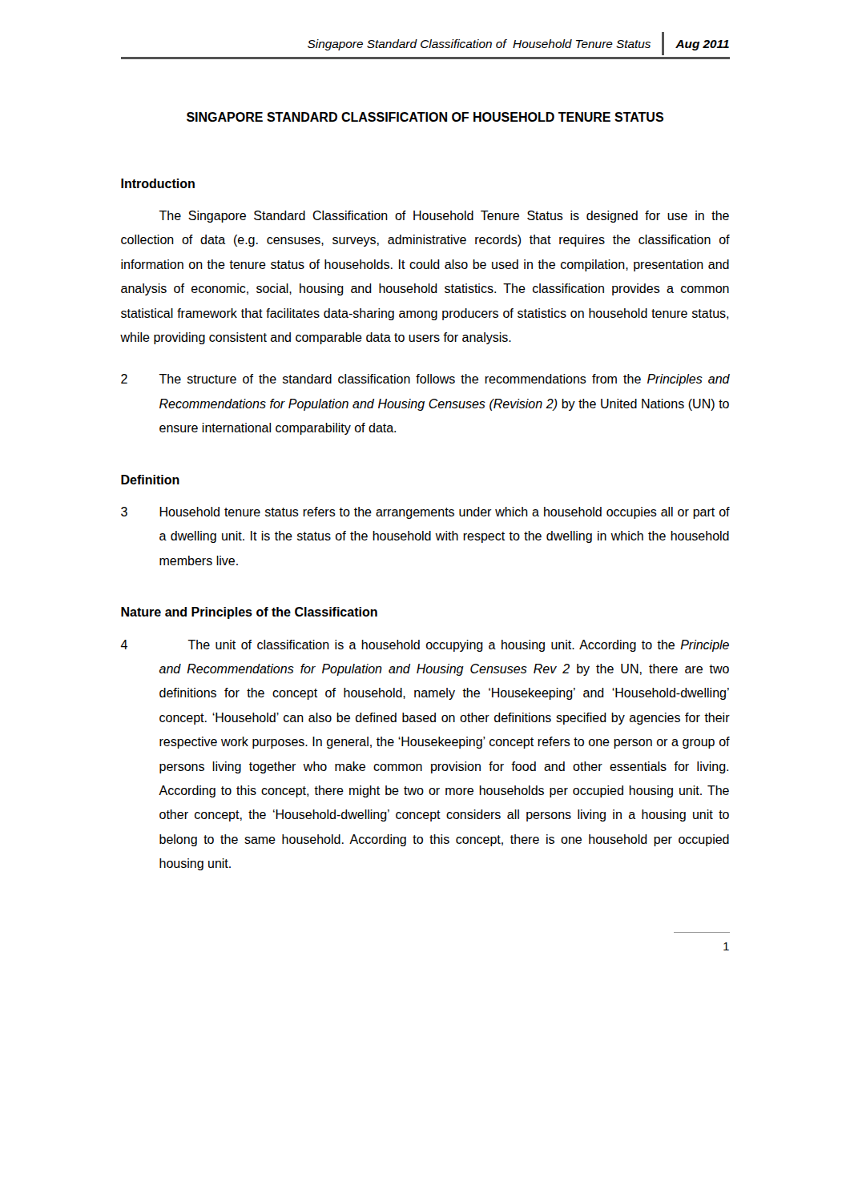Singapore Standard Classification of Household Tenure Status
Aug 2011
Singapore Standard Classification of Household Tenure Status
Introduction
The Singapore Standard Classification of Household Tenure Status is designed for use in the collection of data (e.g. censuses, surveys, administrative records) that requires the classification of information on the tenure status of households. It could also be used in the compilation, presentation and analysis of economic, social, housing and household statistics. The classification provides a common statistical framework that facilitates data-sharing among producers of statistics on household tenure status, while providing consistent and comparable data to users for analysis.
2
The structure of the standard classification follows the recommendations from the Principles and Recommendations for Population and Housing Censuses (Revision 2) by the United Nations (UN) to ensure international comparability of data.
Definition
3
Household tenure status refers to the arrangements under which a household occupies all or part of a dwelling unit. It is the status of the household with respect to the dwelling in which the household members live.
Nature and Principles of the Classification
4
The unit of classification is a household occupying a housing unit. According to the Principle and Recommendations for Population and Housing Censuses Rev 2 by the UN, there are two definitions for the concept of household, namely the ‘Housekeeping’ and ‘Household-dwelling’ concept. ‘Household’ can also be defined based on other definitions specified by agencies for their respective work purposes. In general, the ‘Housekeeping’ concept refers to one person or a group of persons living together who make common provision for food and other essentials for living. According to this concept, there might be two or more households per occupied housing unit. The other concept, the ‘Household-dwelling’ concept considers all persons living in a housing unit to belong to the same household. According to this concept, there is one household per occupied housing unit.
1